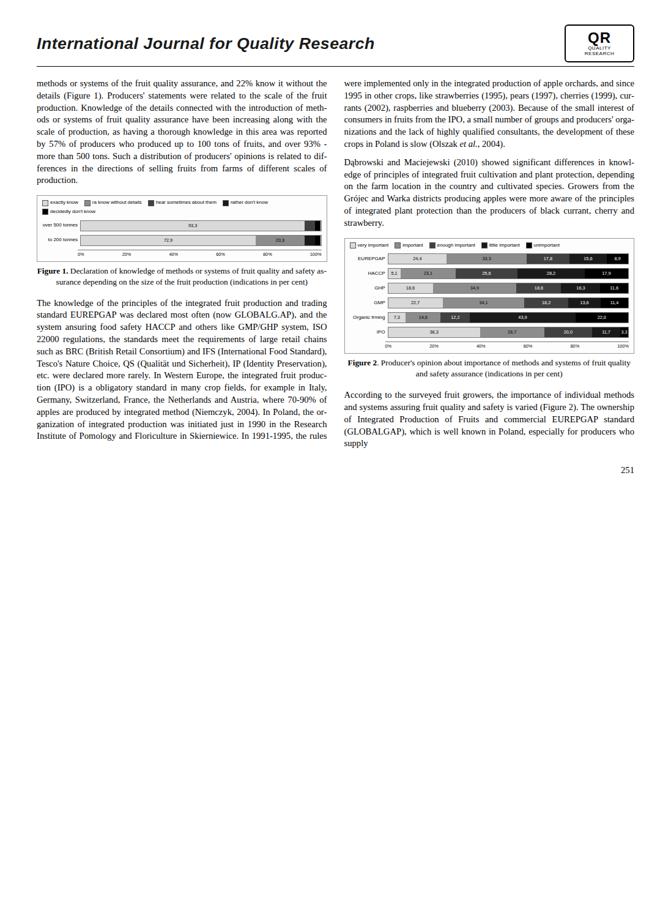International Journal for Quality Research
QR
QUALITY
RESEARCH
methods or systems of the fruit quality assurance, and 22% know it without the details (Figure 1). Producers' statements were related to the scale of the fruit production. Knowledge of the details connected with the introduction of methods or systems of fruit quality assurance have been increasing along with the scale of production, as having a thorough knowledge in this area was reported by 57% of producers who produced up to 100 tons of fruits, and over 93% - more than 500 tons. Such a distribution of producers' opinions is related to differences in the directions of selling fruits from farms of different scales of production.
exactly know ra know without details hear sometimes about them rather don't know decidedly don't know
over 500 tonnes
93,3
to 200 tonnes
72,9
20,3
0% 20% 40% 60% 80% 100%
Figure 1. Declaration of knowledge of methods or systems of fruit quality and safety assurance depending on the size of the fruit production (indications in per cent)
The knowledge of the principles of the integrated fruit production and trading standard EUREPGAP was declared most often (now GLOBALG.AP), and the system ansuring food safety HACCP and others like GMP/GHP system, ISO 22000 regulations, the standards meet the requirements of large retail chains such as BRC (British Retail Consortium) and IFS (International Food Standard), Tesco's Nature Choice, QS (Qualität und Sicherheit), IP (Identity Preservation), etc. were declared more rarely. In Western Europe, the integrated fruit production (IPO) is a obligatory standard in many crop fields, for example in Italy, Germany, Switzerland, France, the Netherlands and Austria, where 70-90% of apples are produced by integrated method (Niemczyk, 2004). In Poland, the organization of integrated production was initiated just in 1990 in the Research Institute of Pomology and Floriculture in Skierniewice. In 1991-1995, the rules were implemented only in the integrated production of apple orchards, and since 1995 in other crops, like strawberries (1995), pears (1997), cherries (1999), currants (2002), raspberries and blueberry (2003). Because of the small interest of consumers in fruits from the IPO, a small number of groups and producers' organizations and the lack of highly qualified consultants, the development of these crops in Poland is slow (Olszak et al., 2004).
Dąbrowski and Maciejewski (2010) showed significant differences in knowledge of principles of integrated fruit cultivation and plant protection, depending on the farm location in the country and cultivated species. Growers from the Grójec and Warka districts producing apples were more aware of the principles of integrated plant protection than the producers of black currant, cherry and strawberry.
very important important enough important little important unimportant
EUREPGAP
24,4
33,3
17,8
15,6
8,9
HACCP
5,1
23,1
25,6
28,2
17,9
GHP
18,6
34,9
18,6
16,3
11,6
GMP
22,7
34,1
18,2
13,6
11,4
Organic frming
7,3
14,6
12,2
43,9
22,0
IPO
38,3
26,7
20,0
11,7
3,3
0% 20% 40% 60% 80% 100%
Figure 2. Producer's opinion about importance of methods and systems of fruit quality and safety assurance (indications in per cent)
According to the surveyed fruit growers, the importance of individual methods and systems assuring fruit quality and safety is varied (Figure 2). The ownership of Integrated Production of Fruits and commercial EUREPGAP standard (GLOBALGAP), which is well known in Poland, especially for producers who supply
251